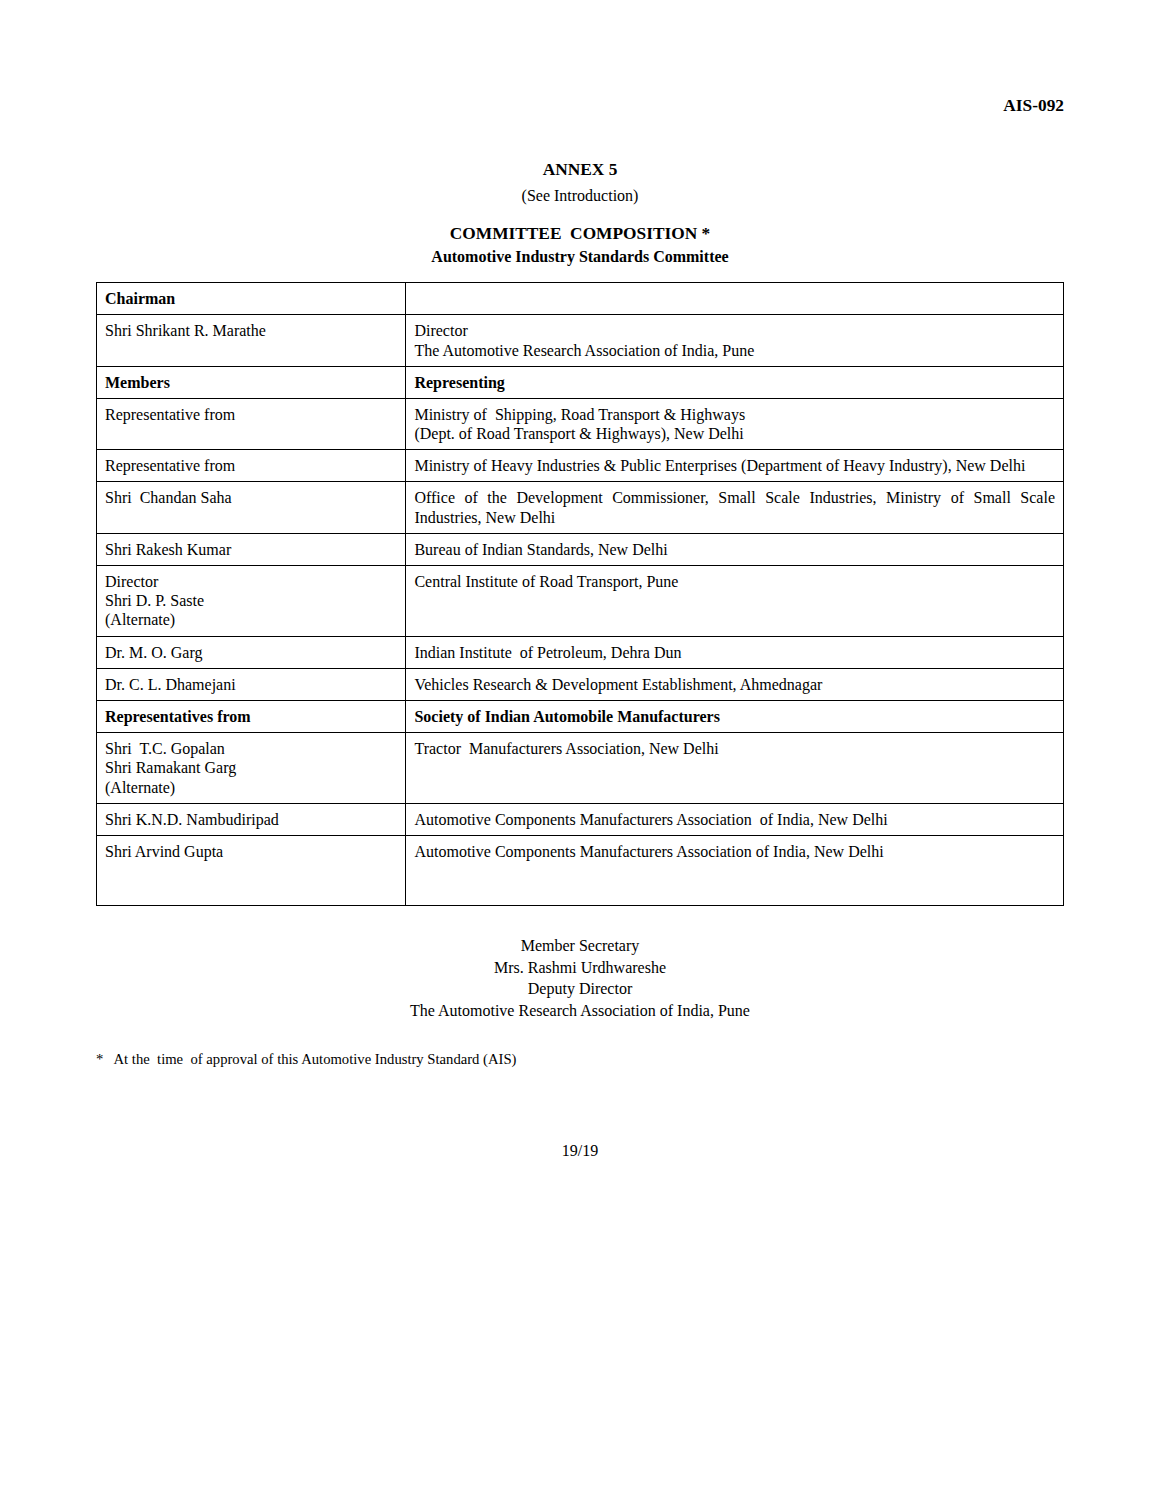AIS-092
ANNEX 5
(See Introduction)
COMMITTEE COMPOSITION *
Automotive Industry Standards Committee
| Chairman | |
| Shri Shrikant R. Marathe | Director The Automotive Research Association of India, Pune |
| Members | Representing |
| Representative from | Ministry of Shipping, Road Transport & Highways (Dept. of Road Transport & Highways), New Delhi |
| Representative from | Ministry of Heavy Industries & Public Enterprises (Department of Heavy Industry), New Delhi |
| Shri Chandan Saha | Office of the Development Commissioner, Small Scale Industries, Ministry of Small Scale Industries, New Delhi |
| Shri Rakesh Kumar | Bureau of Indian Standards, New Delhi |
| Director Shri D. P. Saste (Alternate) | Central Institute of Road Transport, Pune |
| Dr. M. O. Garg | Indian Institute of Petroleum, Dehra Dun |
| Dr. C. L. Dhamejani | Vehicles Research & Development Establishment, Ahmednagar |
| Representatives from | Society of Indian Automobile Manufacturers |
| Shri T.C. Gopalan Shri Ramakant Garg (Alternate) | Tractor Manufacturers Association, New Delhi |
| Shri K.N.D. Nambudiripad | Automotive Components Manufacturers Association of India, New Delhi |
| Shri Arvind Gupta | Automotive Components Manufacturers Association of India, New Delhi |
Member Secretary
Mrs. Rashmi Urdhwareshe
Deputy Director
The Automotive Research Association of India, Pune
* At the time of approval of this Automotive Industry Standard (AIS)
19/19